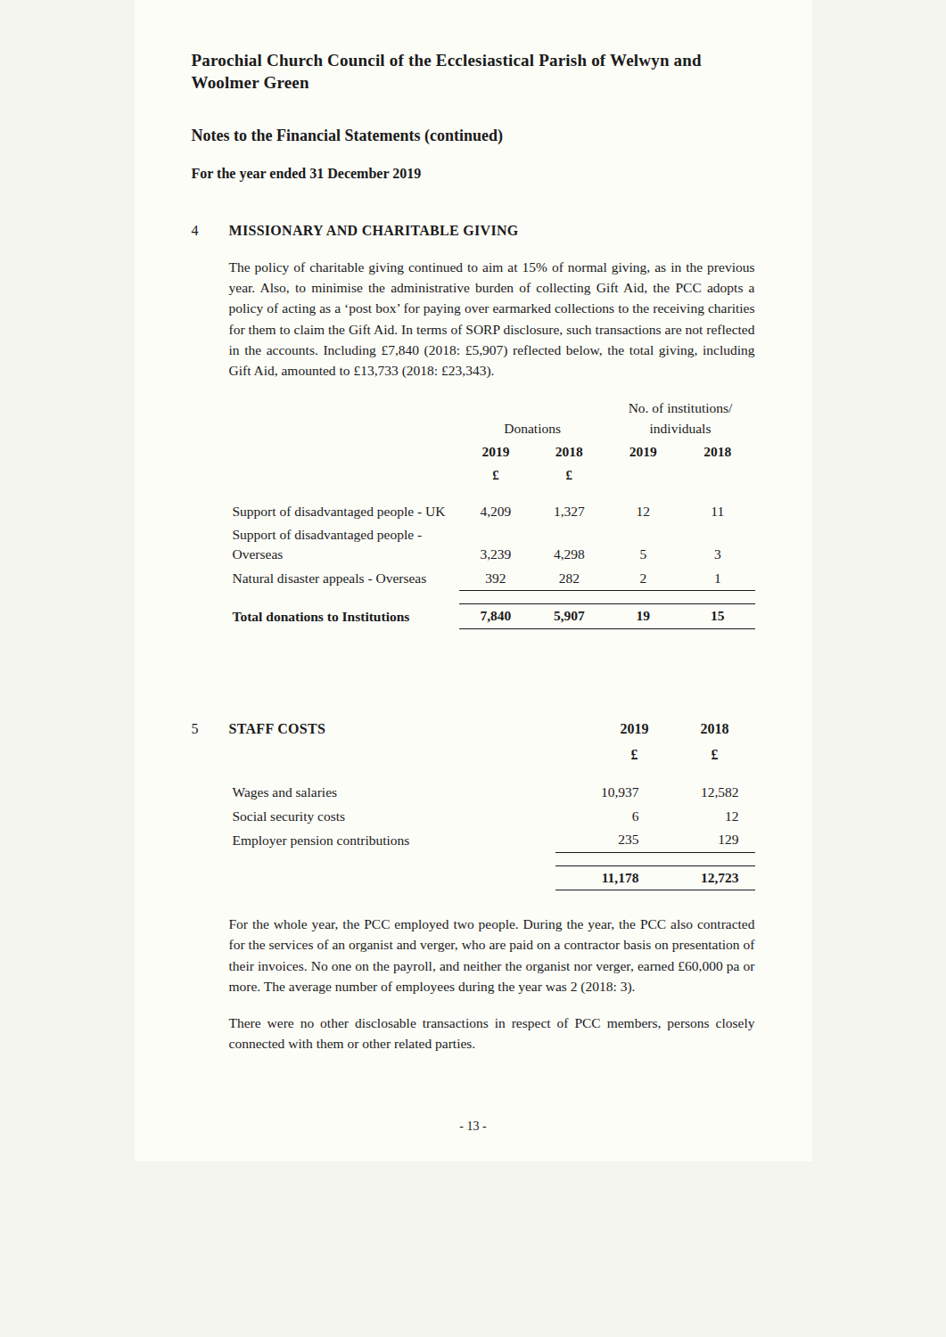Parochial Church Council of the Ecclesiastical Parish of Welwyn and Woolmer Green
Notes to the Financial Statements (continued)
For the year ended 31 December 2019
4
MISSIONARY AND CHARITABLE GIVING
The policy of charitable giving continued to aim at 15% of normal giving, as in the previous year. Also, to minimise the administrative burden of collecting Gift Aid, the PCC adopts a policy of acting as a ‘post box’ for paying over earmarked collections to the receiving charities for them to claim the Gift Aid. In terms of SORP disclosure, such transactions are not reflected in the accounts. Including £7,840 (2018: £5,907) reflected below, the total giving, including Gift Aid, amounted to £13,733 (2018: £23,343).
| | Donations | No. of institutions/ individuals |
| --- | --- | --- |
| | 2019 | 2018 | 2019 | 2018 |
| | £ | £ | | |
| Support of disadvantaged people - UK | 4,209 | 1,327 | 12 | 11 |
| Support of disadvantaged people - Overseas | 3,239 | 4,298 | 5 | 3 |
| Natural disaster appeals - Overseas | 392 | 282 | 2 | 1 |
| Total donations to Institutions | 7,840 | 5,907 | 19 | 15 |
5
STAFF COSTS
2019 2018
£ £
| Wages and salaries | 10,937 | 12,582 |
| Social security costs | 6 | 12 |
| Employer pension contributions | 235 | 129 |
| | 11,178 | 12,723 |
For the whole year, the PCC employed two people. During the year, the PCC also contracted for the services of an organist and verger, who are paid on a contractor basis on presentation of their invoices. No one on the payroll, and neither the organist nor verger, earned £60,000 pa or more. The average number of employees during the year was 2 (2018: 3).
There were no other disclosable transactions in respect of PCC members, persons closely connected with them or other related parties.
- 13 -